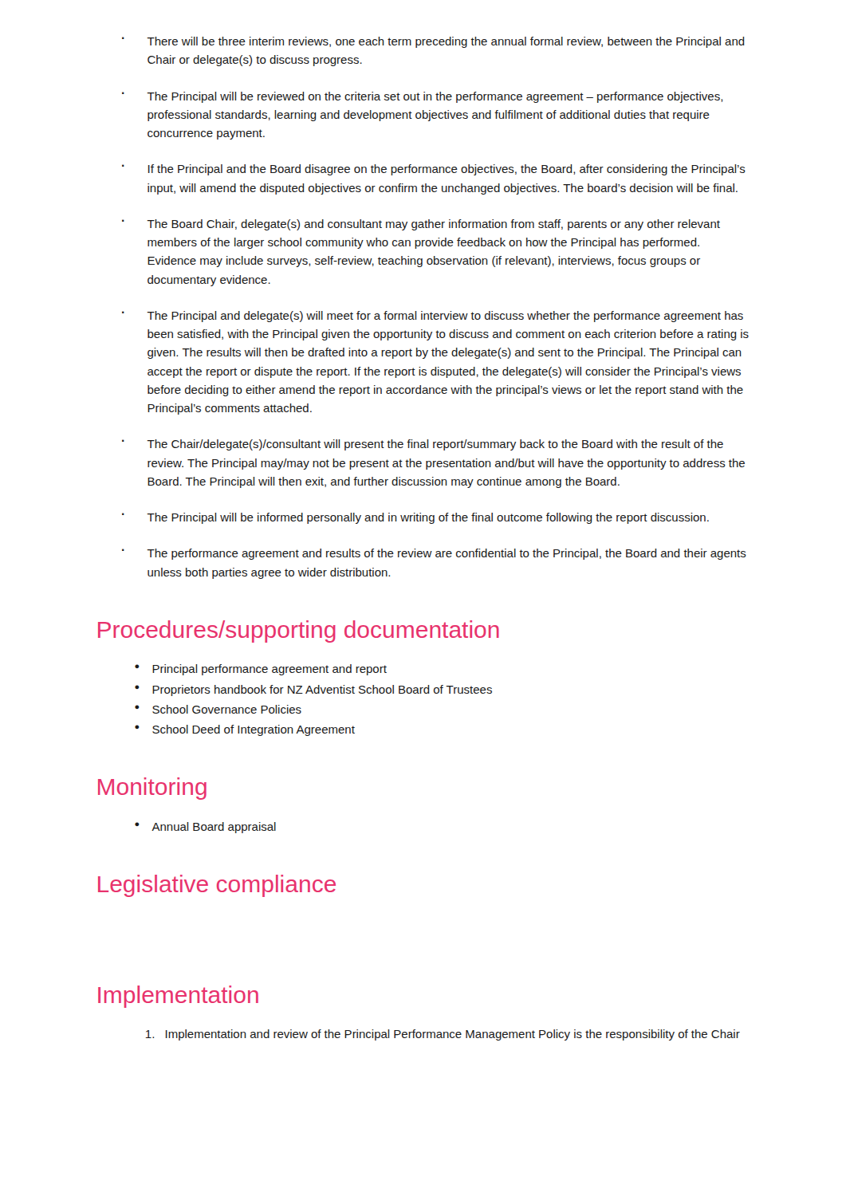There will be three interim reviews, one each term preceding the annual formal review, between the Principal and Chair or delegate(s) to discuss progress.
The Principal will be reviewed on the criteria set out in the performance agreement – performance objectives, professional standards, learning and development objectives and fulfilment of additional duties that require concurrence payment.
If the Principal and the Board disagree on the performance objectives, the Board, after considering the Principal’s input, will amend the disputed objectives or confirm the unchanged objectives. The board’s decision will be final.
The Board Chair, delegate(s) and consultant may gather information from staff, parents or any other relevant members of the larger school community who can provide feedback on how the Principal has performed. Evidence may include surveys, self-review, teaching observation (if relevant), interviews, focus groups or documentary evidence.
The Principal and delegate(s) will meet for a formal interview to discuss whether the performance agreement has been satisfied, with the Principal given the opportunity to discuss and comment on each criterion before a rating is given. The results will then be drafted into a report by the delegate(s) and sent to the Principal. The Principal can accept the report or dispute the report. If the report is disputed, the delegate(s) will consider the Principal’s views before deciding to either amend the report in accordance with the principal’s views or let the report stand with the Principal’s comments attached.
The Chair/delegate(s)/consultant will present the final report/summary back to the Board with the result of the review. The Principal may/may not be present at the presentation and/but will have the opportunity to address the Board. The Principal will then exit, and further discussion may continue among the Board.
The Principal will be informed personally and in writing of the final outcome following the report discussion.
The performance agreement and results of the review are confidential to the Principal, the Board and their agents unless both parties agree to wider distribution.
Procedures/supporting documentation
Principal performance agreement and report
Proprietors handbook for NZ Adventist School Board of Trustees
School Governance Policies
School Deed of Integration Agreement
Monitoring
Annual Board appraisal
Legislative compliance
Implementation
Implementation and review of the Principal Performance Management Policy is the responsibility of the Chair